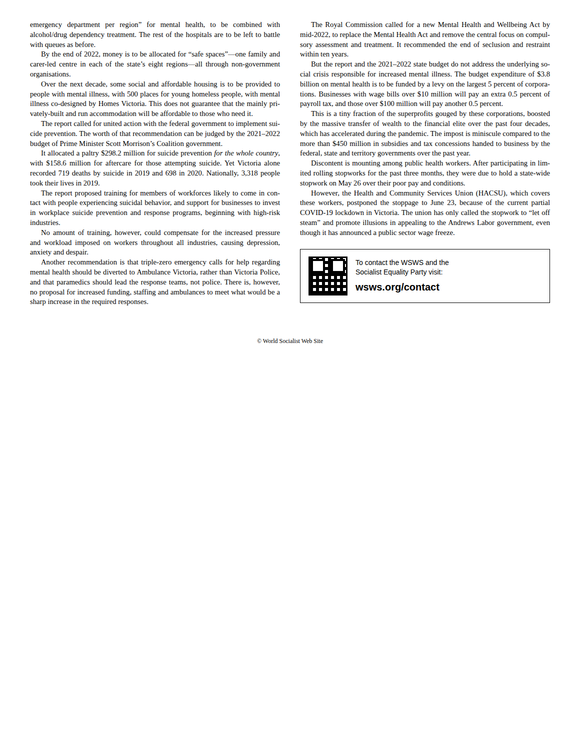emergency department per region” for mental health, to be combined with alcohol/drug dependency treatment. The rest of the hospitals are to be left to battle with queues as before.
By the end of 2022, money is to be allocated for “safe spaces”—one family and carer-led centre in each of the state’s eight regions—all through non-government organisations.
Over the next decade, some social and affordable housing is to be provided to people with mental illness, with 500 places for young homeless people, with mental illness co-designed by Homes Victoria. This does not guarantee that the mainly privately-built and run accommodation will be affordable to those who need it.
The report called for united action with the federal government to implement suicide prevention. The worth of that recommendation can be judged by the 2021–2022 budget of Prime Minister Scott Morrison’s Coalition government.
It allocated a paltry $298.2 million for suicide prevention for the whole country, with $158.6 million for aftercare for those attempting suicide. Yet Victoria alone recorded 719 deaths by suicide in 2019 and 698 in 2020. Nationally, 3,318 people took their lives in 2019.
The report proposed training for members of workforces likely to come in contact with people experiencing suicidal behavior, and support for businesses to invest in workplace suicide prevention and response programs, beginning with high-risk industries.
No amount of training, however, could compensate for the increased pressure and workload imposed on workers throughout all industries, causing depression, anxiety and despair.
Another recommendation is that triple-zero emergency calls for help regarding mental health should be diverted to Ambulance Victoria, rather than Victoria Police, and that paramedics should lead the response teams, not police. There is, however, no proposal for increased funding, staffing and ambulances to meet what would be a sharp increase in the required responses.
The Royal Commission called for a new Mental Health and Wellbeing Act by mid-2022, to replace the Mental Health Act and remove the central focus on compulsory assessment and treatment. It recommended the end of seclusion and restraint within ten years.
But the report and the 2021–2022 state budget do not address the underlying social crisis responsible for increased mental illness. The budget expenditure of $3.8 billion on mental health is to be funded by a levy on the largest 5 percent of corporations. Businesses with wage bills over $10 million will pay an extra 0.5 percent of payroll tax, and those over $100 million will pay another 0.5 percent.
This is a tiny fraction of the superprofits gouged by these corporations, boosted by the massive transfer of wealth to the financial elite over the past four decades, which has accelerated during the pandemic. The impost is miniscule compared to the more than $450 million in subsidies and tax concessions handed to business by the federal, state and territory governments over the past year.
Discontent is mounting among public health workers. After participating in limited rolling stopworks for the past three months, they were due to hold a state-wide stopwork on May 26 over their poor pay and conditions.
However, the Health and Community Services Union (HACSU), which covers these workers, postponed the stoppage to June 23, because of the current partial COVID-19 lockdown in Victoria. The union has only called the stopwork to “let off steam” and promote illusions in appealing to the Andrews Labor government, even though it has announced a public sector wage freeze.
To contact the WSWS and the
Socialist Equality Party visit: wsws.org/contact
© World Socialist Web Site